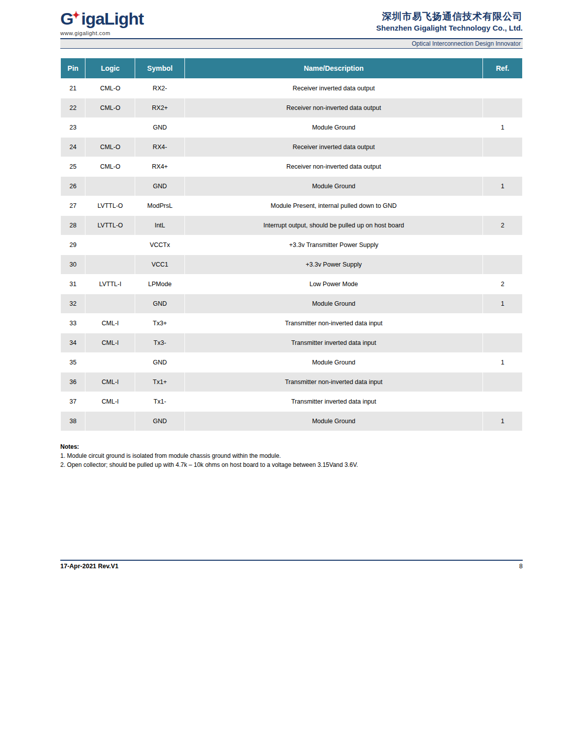G✦igaLight
www.gigalight.com
深圳市易飞扬通信技术有限公司
Shenzhen Gigalight Technology Co., Ltd.
Optical Interconnection Design Innovator
| Pin | Logic | Symbol | Name/Description | Ref. |
| --- | --- | --- | --- | --- |
| 21 | CML-O | RX2- | Receiver inverted data output | |
| 22 | CML-O | RX2+ | Receiver non-inverted data output | |
| 23 | | GND | Module Ground | 1 |
| 24 | CML-O | RX4- | Receiver inverted data output | |
| 25 | CML-O | RX4+ | Receiver non-inverted data output | |
| 26 | | GND | Module Ground | 1 |
| 27 | LVTTL-O | ModPrsL | Module Present, internal pulled down to GND | |
| 28 | LVTTL-O | IntL | Interrupt output, should be pulled up on host board | 2 |
| 29 | | VCCTx | +3.3v Transmitter Power Supply | |
| 30 | | VCC1 | +3.3v Power Supply | |
| 31 | LVTTL-I | LPMode | Low Power Mode | 2 |
| 32 | | GND | Module Ground | 1 |
| 33 | CML-I | Tx3+ | Transmitter non-inverted data input | |
| 34 | CML-I | Tx3- | Transmitter inverted data input | |
| 35 | | GND | Module Ground | 1 |
| 36 | CML-I | Tx1+ | Transmitter non-inverted data input | |
| 37 | CML-I | Tx1- | Transmitter inverted data input | |
| 38 | | GND | Module Ground | 1 |
Notes:
1. Module circuit ground is isolated from module chassis ground within the module.
2. Open collector; should be pulled up with 4.7k – 10k ohms on host board to a voltage between 3.15Vand 3.6V.
17-Apr-2021 Rev.V1
8